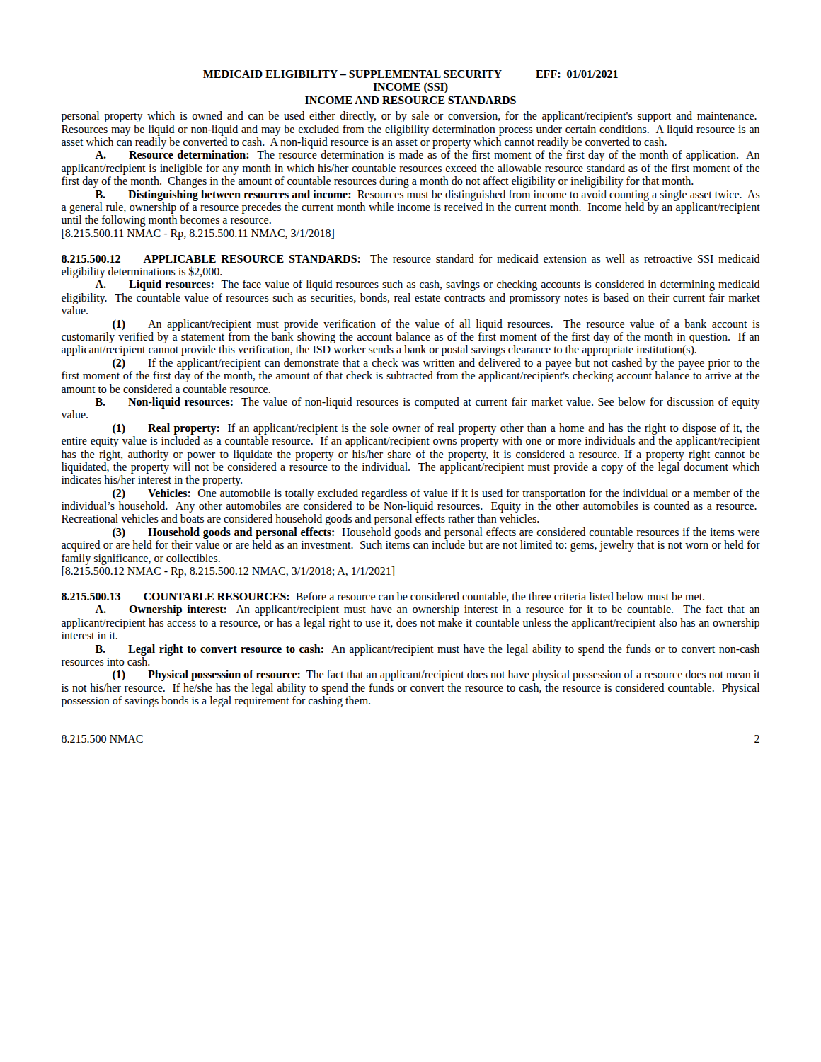MEDICAID ELIGIBILITY – SUPPLEMENTAL SECURITY EFF: 01/01/2021
INCOME (SSI) INCOME AND RESOURCE STANDARDS
personal property which is owned and can be used either directly, or by sale or conversion, for the applicant/recipient's support and maintenance. Resources may be liquid or non-liquid and may be excluded from the eligibility determination process under certain conditions. A liquid resource is an asset which can readily be converted to cash. A non-liquid resource is an asset or property which cannot readily be converted to cash.
A.  Resource determination: The resource determination is made as of the first moment of the first day of the month of application. An applicant/recipient is ineligible for any month in which his/her countable resources exceed the allowable resource standard as of the first moment of the first day of the month. Changes in the amount of countable resources during a month do not affect eligibility or ineligibility for that month.
B.  Distinguishing between resources and income: Resources must be distinguished from income to avoid counting a single asset twice. As a general rule, ownership of a resource precedes the current month while income is received in the current month. Income held by an applicant/recipient until the following month becomes a resource.
[8.215.500.11 NMAC - Rp, 8.215.500.11 NMAC, 3/1/2018]
8.215.500.12  APPLICABLE RESOURCE STANDARDS: The resource standard for medicaid extension as well as retroactive SSI medicaid eligibility determinations is $2,000.
A.  Liquid resources: The face value of liquid resources such as cash, savings or checking accounts is considered in determining medicaid eligibility. The countable value of resources such as securities, bonds, real estate contracts and promissory notes is based on their current fair market value.
(1)  An applicant/recipient must provide verification of the value of all liquid resources. The resource value of a bank account is customarily verified by a statement from the bank showing the account balance as of the first moment of the first day of the month in question. If an applicant/recipient cannot provide this verification, the ISD worker sends a bank or postal savings clearance to the appropriate institution(s).
(2)  If the applicant/recipient can demonstrate that a check was written and delivered to a payee but not cashed by the payee prior to the first moment of the first day of the month, the amount of that check is subtracted from the applicant/recipient's checking account balance to arrive at the amount to be considered a countable resource.
B.  Non-liquid resources: The value of non-liquid resources is computed at current fair market value. See below for discussion of equity value.
(1)  Real property: If an applicant/recipient is the sole owner of real property other than a home and has the right to dispose of it, the entire equity value is included as a countable resource. If an applicant/recipient owns property with one or more individuals and the applicant/recipient has the right, authority or power to liquidate the property or his/her share of the property, it is considered a resource. If a property right cannot be liquidated, the property will not be considered a resource to the individual. The applicant/recipient must provide a copy of the legal document which indicates his/her interest in the property.
(2)  Vehicles: One automobile is totally excluded regardless of value if it is used for transportation for the individual or a member of the individual’s household. Any other automobiles are considered to be Non-liquid resources. Equity in the other automobiles is counted as a resource. Recreational vehicles and boats are considered household goods and personal effects rather than vehicles.
(3)  Household goods and personal effects: Household goods and personal effects are considered countable resources if the items were acquired or are held for their value or are held as an investment. Such items can include but are not limited to: gems, jewelry that is not worn or held for family significance, or collectibles.
[8.215.500.12 NMAC - Rp, 8.215.500.12 NMAC, 3/1/2018; A, 1/1/2021]
8.215.500.13  COUNTABLE RESOURCES: Before a resource can be considered countable, the three criteria listed below must be met.
A.  Ownership interest: An applicant/recipient must have an ownership interest in a resource for it to be countable. The fact that an applicant/recipient has access to a resource, or has a legal right to use it, does not make it countable unless the applicant/recipient also has an ownership interest in it.
B.  Legal right to convert resource to cash: An applicant/recipient must have the legal ability to spend the funds or to convert non-cash resources into cash.
(1)  Physical possession of resource: The fact that an applicant/recipient does not have physical possession of a resource does not mean it is not his/her resource. If he/she has the legal ability to spend the funds or convert the resource to cash, the resource is considered countable. Physical possession of savings bonds is a legal requirement for cashing them.
8.215.500 NMAC 2